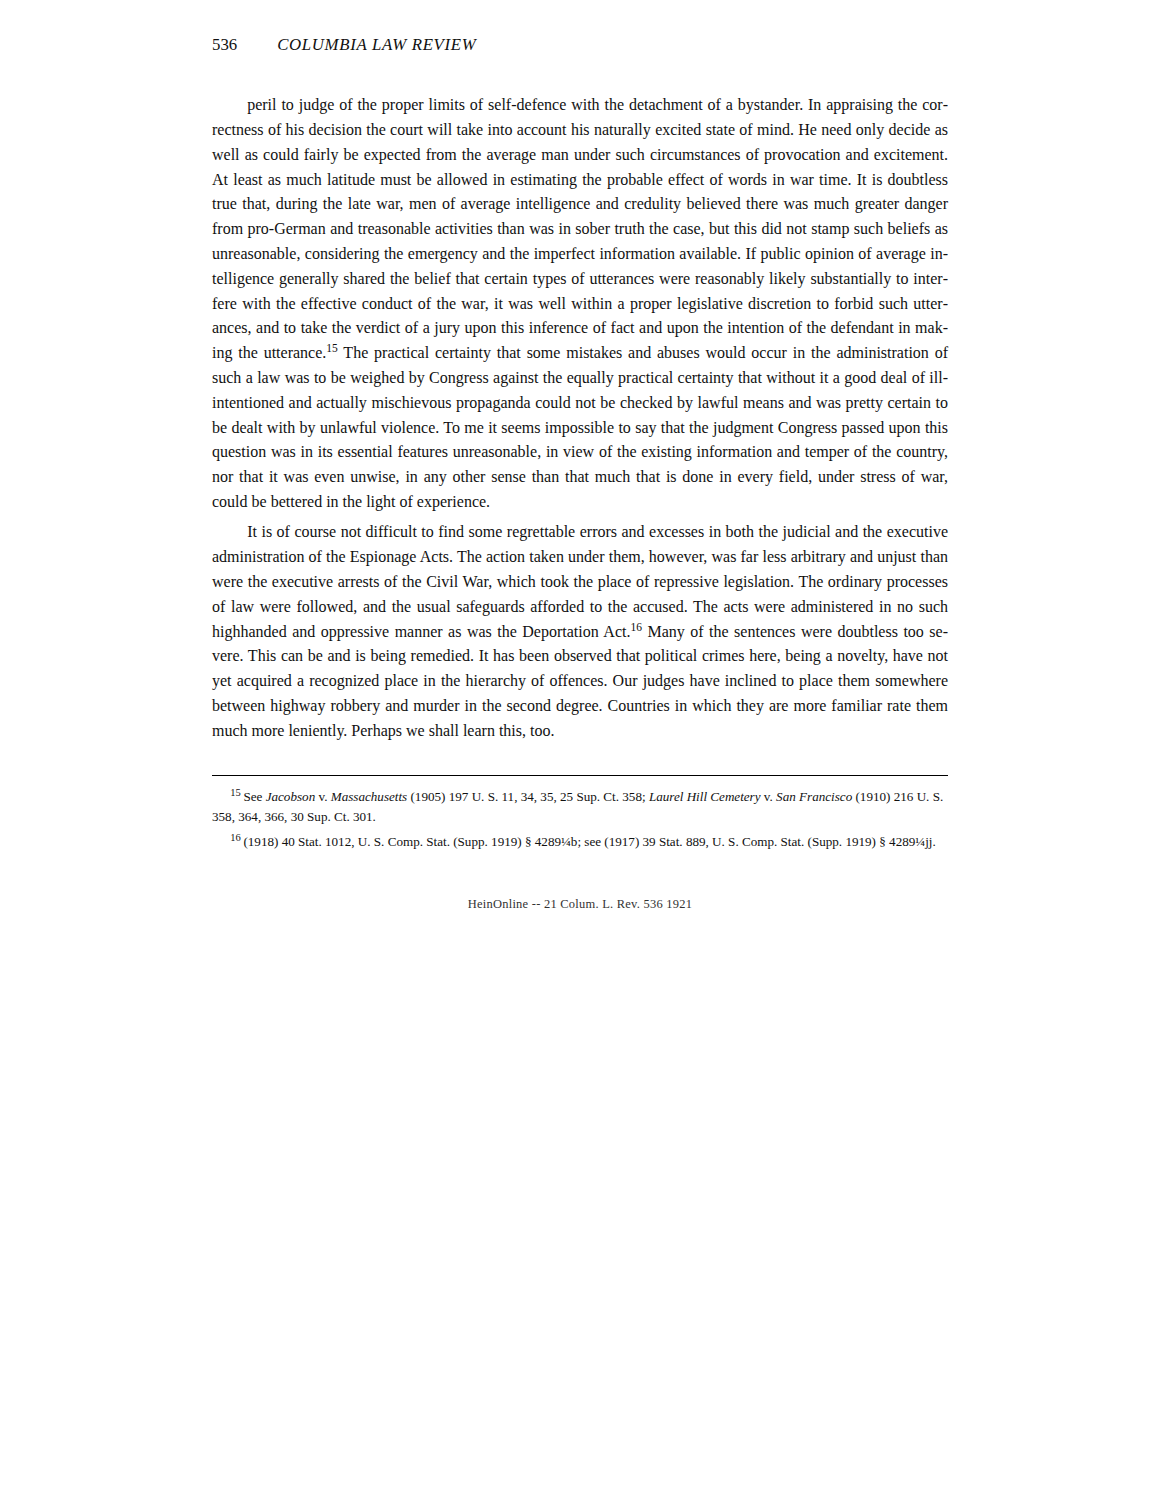536
COLUMBIA LAW REVIEW
peril to judge of the proper limits of self-defence with the detachment of a bystander. In appraising the correctness of his decision the court will take into account his naturally excited state of mind. He need only decide as well as could fairly be expected from the average man under such circumstances of provocation and excitement. At least as much latitude must be allowed in estimating the probable effect of words in war time. It is doubtless true that, during the late war, men of average intelligence and credulity believed there was much greater danger from pro-German and treasonable activities than was in sober truth the case, but this did not stamp such beliefs as unreasonable, considering the emergency and the imperfect information available. If public opinion of average intelligence generally shared the belief that certain types of utterances were reasonably likely substantially to interfere with the effective conduct of the war, it was well within a proper legislative discretion to forbid such utterances, and to take the verdict of a jury upon this inference of fact and upon the intention of the defendant in making the utterance.15 The practical certainty that some mistakes and abuses would occur in the administration of such a law was to be weighed by Congress against the equally practical certainty that without it a good deal of ill-intentioned and actually mischievous propaganda could not be checked by lawful means and was pretty certain to be dealt with by unlawful violence. To me it seems impossible to say that the judgment Congress passed upon this question was in its essential features unreasonable, in view of the existing information and temper of the country, nor that it was even unwise, in any other sense than that much that is done in every field, under stress of war, could be bettered in the light of experience.
It is of course not difficult to find some regrettable errors and excesses in both the judicial and the executive administration of the Espionage Acts. The action taken under them, however, was far less arbitrary and unjust than were the executive arrests of the Civil War, which took the place of repressive legislation. The ordinary processes of law were followed, and the usual safeguards afforded to the accused. The acts were administered in no such highhanded and oppressive manner as was the Deportation Act.16 Many of the sentences were doubtless too severe. This can be and is being remedied. It has been observed that political crimes here, being a novelty, have not yet acquired a recognized place in the hierarchy of offences. Our judges have inclined to place them somewhere between highway robbery and murder in the second degree. Countries in which they are more familiar rate them much more leniently. Perhaps we shall learn this, too.
15 See Jacobson v. Massachusetts (1905) 197 U. S. 11, 34, 35, 25 Sup. Ct. 358; Laurel Hill Cemetery v. San Francisco (1910) 216 U. S. 358, 364, 366, 30 Sup. Ct. 301.
16(1918) 40 Stat. 1012, U. S. Comp. Stat. (Supp. 1919) § 4289¼b; see (1917) 39 Stat. 889, U. S. Comp. Stat. (Supp. 1919) § 4289¼jj.
HeinOnline -- 21 Colum. L. Rev. 536 1921